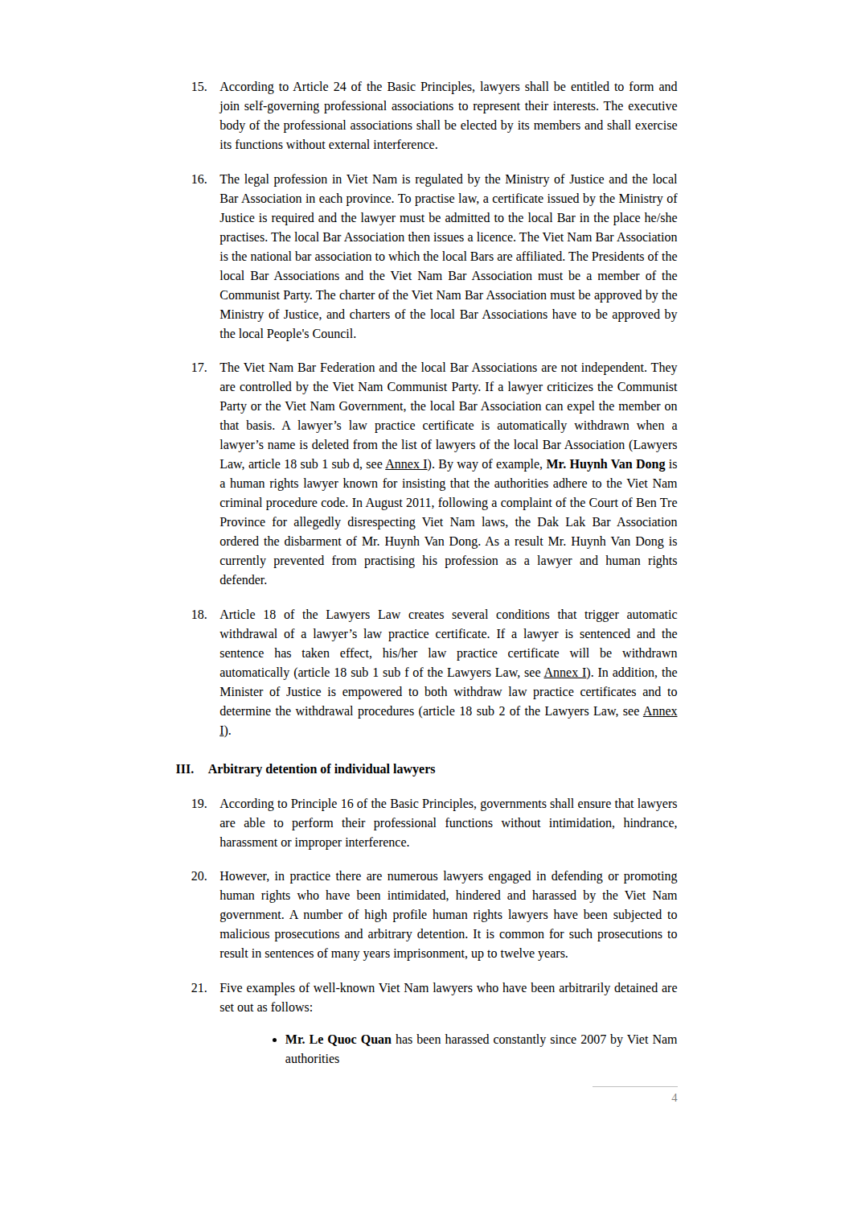According to Article 24 of the Basic Principles, lawyers shall be entitled to form and join self-governing professional associations to represent their interests. The executive body of the professional associations shall be elected by its members and shall exercise its functions without external interference.
The legal profession in Viet Nam is regulated by the Ministry of Justice and the local Bar Association in each province. To practise law, a certificate issued by the Ministry of Justice is required and the lawyer must be admitted to the local Bar in the place he/she practises. The local Bar Association then issues a licence. The Viet Nam Bar Association is the national bar association to which the local Bars are affiliated. The Presidents of the local Bar Associations and the Viet Nam Bar Association must be a member of the Communist Party. The charter of the Viet Nam Bar Association must be approved by the Ministry of Justice, and charters of the local Bar Associations have to be approved by the local People's Council.
The Viet Nam Bar Federation and the local Bar Associations are not independent. They are controlled by the Viet Nam Communist Party. If a lawyer criticizes the Communist Party or the Viet Nam Government, the local Bar Association can expel the member on that basis. A lawyer’s law practice certificate is automatically withdrawn when a lawyer’s name is deleted from the list of lawyers of the local Bar Association (Lawyers Law, article 18 sub 1 sub d, see Annex I). By way of example, Mr. Huynh Van Dong is a human rights lawyer known for insisting that the authorities adhere to the Viet Nam criminal procedure code. In August 2011, following a complaint of the Court of Ben Tre Province for allegedly disrespecting Viet Nam laws, the Dak Lak Bar Association ordered the disbarment of Mr. Huynh Van Dong. As a result Mr. Huynh Van Dong is currently prevented from practising his profession as a lawyer and human rights defender.
Article 18 of the Lawyers Law creates several conditions that trigger automatic withdrawal of a lawyer’s law practice certificate. If a lawyer is sentenced and the sentence has taken effect, his/her law practice certificate will be withdrawn automatically (article 18 sub 1 sub f of the Lawyers Law, see Annex I). In addition, the Minister of Justice is empowered to both withdraw law practice certificates and to determine the withdrawal procedures (article 18 sub 2 of the Lawyers Law, see Annex I).
III. Arbitrary detention of individual lawyers
According to Principle 16 of the Basic Principles, governments shall ensure that lawyers are able to perform their professional functions without intimidation, hindrance, harassment or improper interference.
However, in practice there are numerous lawyers engaged in defending or promoting human rights who have been intimidated, hindered and harassed by the Viet Nam government. A number of high profile human rights lawyers have been subjected to malicious prosecutions and arbitrary detention. It is common for such prosecutions to result in sentences of many years imprisonment, up to twelve years.
Five examples of well-known Viet Nam lawyers who have been arbitrarily detained are set out as follows:
Mr. Le Quoc Quan has been harassed constantly since 2007 by Viet Nam authorities
4